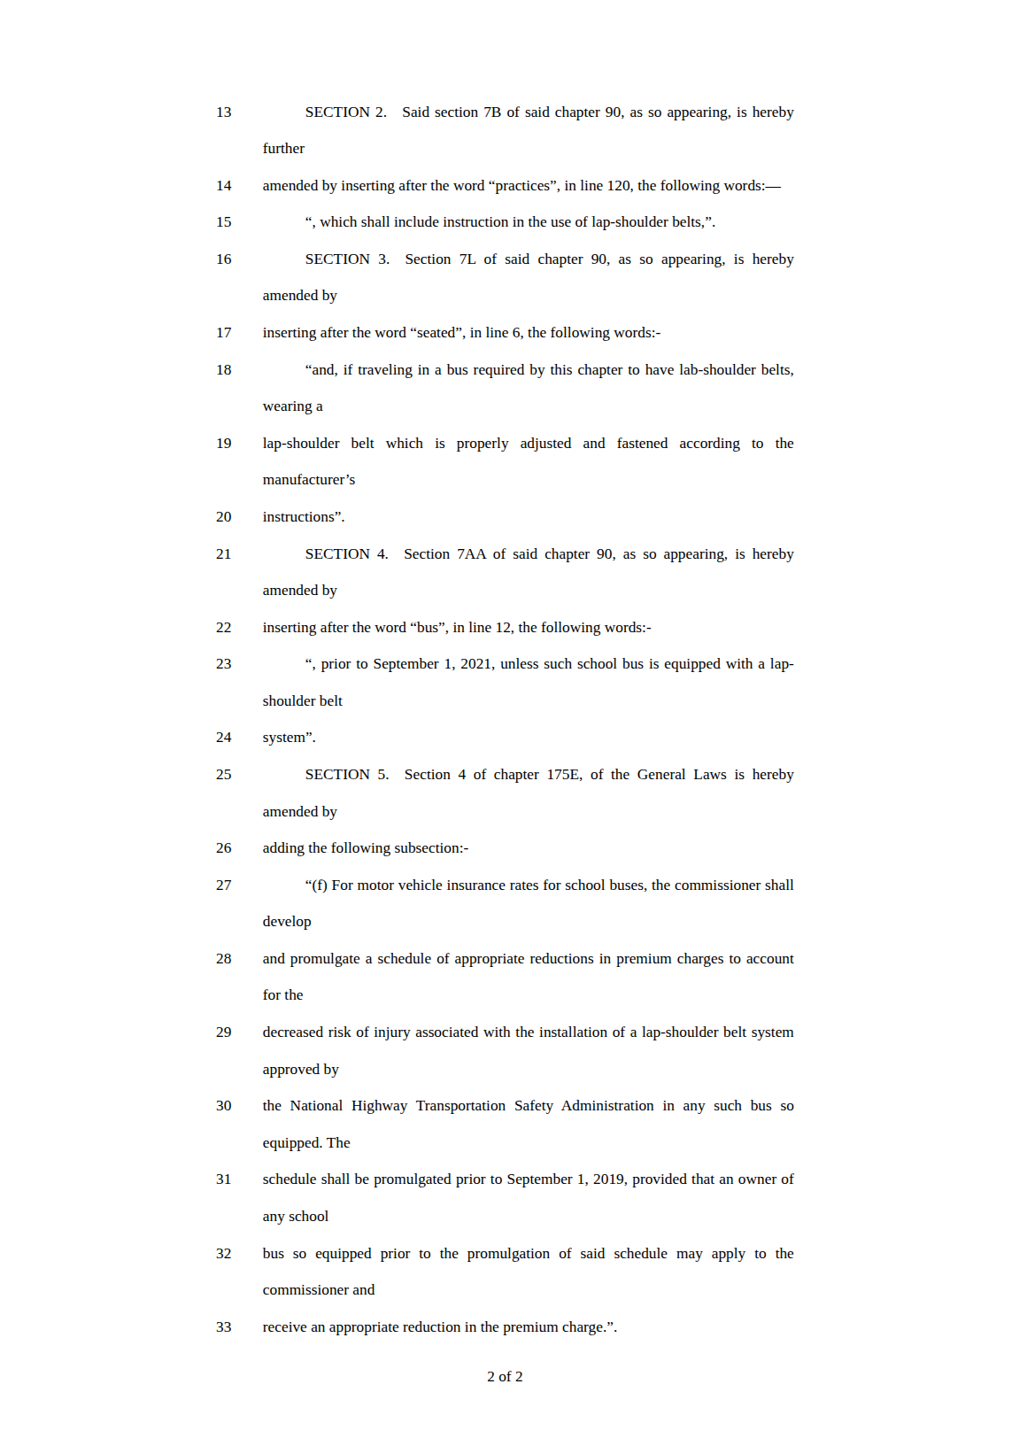| 13 | SECTION 2. Said section 7B of said chapter 90, as so appearing, is hereby further |
| 14 | amended by inserting after the word “practices”, in line 120, the following words:— |
| 15 | “, which shall include instruction in the use of lap-shoulder belts,”. |
| 16 | SECTION 3. Section 7L of said chapter 90, as so appearing, is hereby amended by |
| 17 | inserting after the word “seated”, in line 6, the following words:- |
| 18 | “and, if traveling in a bus required by this chapter to have lab-shoulder belts, wearing a |
| 19 | lap-shoulder belt which is properly adjusted and fastened according to the manufacturer’s |
| 20 | instructions”. |
| 21 | SECTION 4. Section 7AA of said chapter 90, as so appearing, is hereby amended by |
| 22 | inserting after the word “bus”, in line 12, the following words:- |
| 23 | “, prior to September 1, 2021, unless such school bus is equipped with a lap-shoulder belt |
| 24 | system”. |
| 25 | SECTION 5. Section 4 of chapter 175E, of the General Laws is hereby amended by |
| 26 | adding the following subsection:- |
| 27 | “(f) For motor vehicle insurance rates for school buses, the commissioner shall develop |
| 28 | and promulgate a schedule of appropriate reductions in premium charges to account for the |
| 29 | decreased risk of injury associated with the installation of a lap-shoulder belt system approved by |
| 30 | the National Highway Transportation Safety Administration in any such bus so equipped. The |
| 31 | schedule shall be promulgated prior to September 1, 2019, provided that an owner of any school |
| 32 | bus so equipped prior to the promulgation of said schedule may apply to the commissioner and |
| 33 | receive an appropriate reduction in the premium charge.”. |
2 of 2